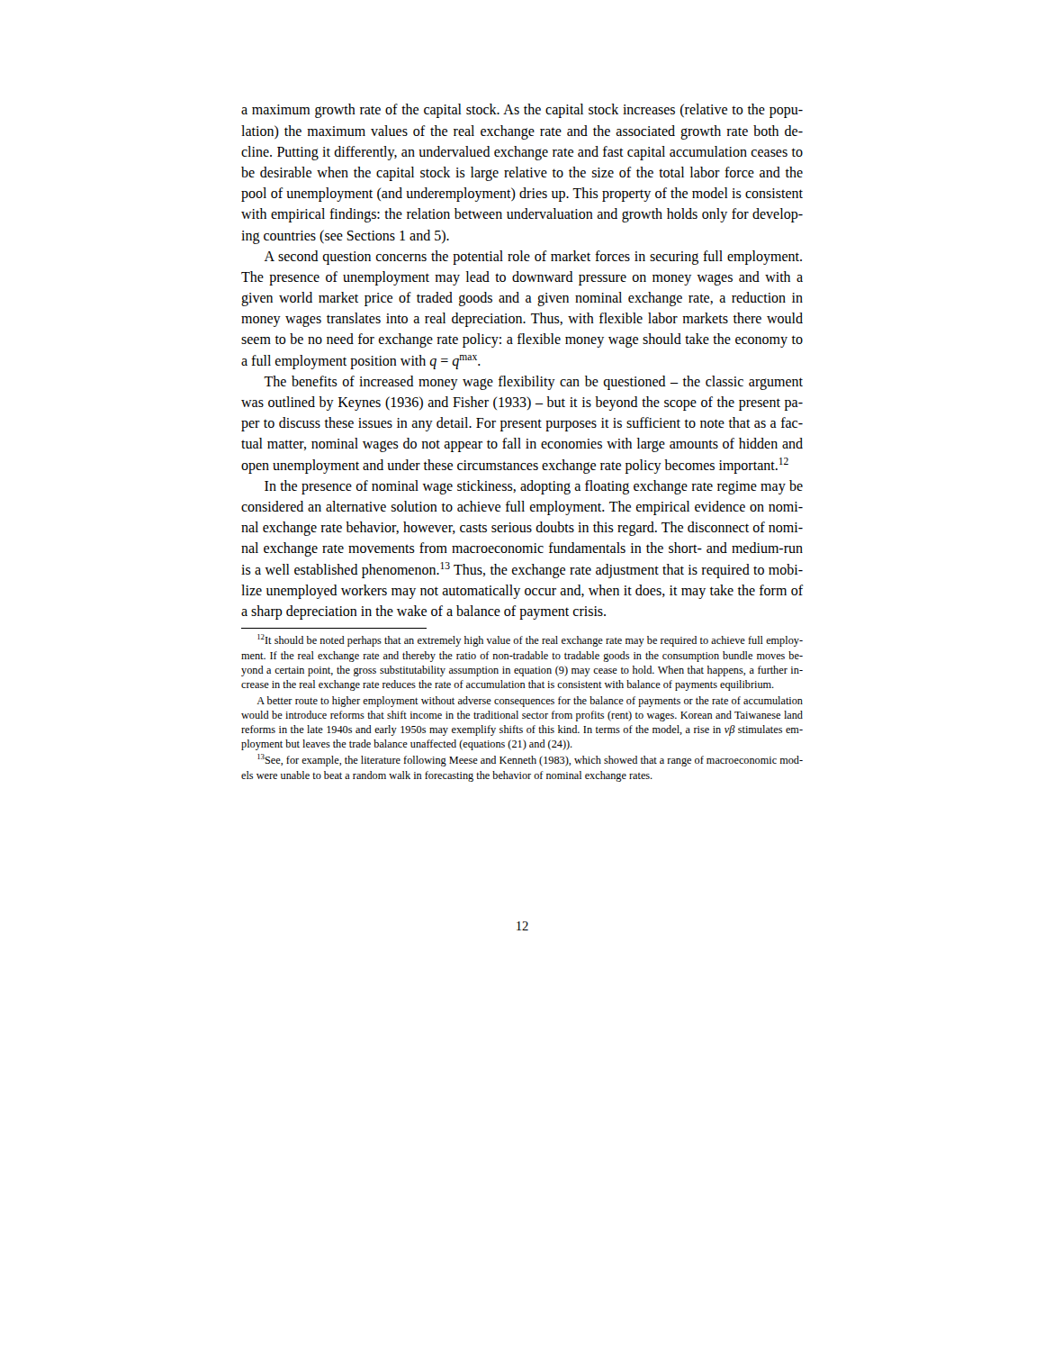a maximum growth rate of the capital stock. As the capital stock increases (relative to the population) the maximum values of the real exchange rate and the associated growth rate both decline. Putting it differently, an undervalued exchange rate and fast capital accumulation ceases to be desirable when the capital stock is large relative to the size of the total labor force and the pool of unemployment (and underemployment) dries up. This property of the model is consistent with empirical findings: the relation between undervaluation and growth holds only for developing countries (see Sections 1 and 5).
A second question concerns the potential role of market forces in securing full employment. The presence of unemployment may lead to downward pressure on money wages and with a given world market price of traded goods and a given nominal exchange rate, a reduction in money wages translates into a real depreciation. Thus, with flexible labor markets there would seem to be no need for exchange rate policy: a flexible money wage should take the economy to a full employment position with q = qmax.
The benefits of increased money wage flexibility can be questioned – the classic argument was outlined by Keynes (1936) and Fisher (1933) – but it is beyond the scope of the present paper to discuss these issues in any detail. For present purposes it is sufficient to note that as a factual matter, nominal wages do not appear to fall in economies with large amounts of hidden and open unemployment and under these circumstances exchange rate policy becomes important.12
In the presence of nominal wage stickiness, adopting a floating exchange rate regime may be considered an alternative solution to achieve full employment. The empirical evidence on nominal exchange rate behavior, however, casts serious doubts in this regard. The disconnect of nominal exchange rate movements from macroeconomic fundamentals in the short- and medium-run is a well established phenomenon.13 Thus, the exchange rate adjustment that is required to mobilize unemployed workers may not automatically occur and, when it does, it may take the form of a sharp depreciation in the wake of a balance of payment crisis.
12It should be noted perhaps that an extremely high value of the real exchange rate may be required to achieve full employment. If the real exchange rate and thereby the ratio of non-tradable to tradable goods in the consumption bundle moves beyond a certain point, the gross substitutability assumption in equation (9) may cease to hold. When that happens, a further increase in the real exchange rate reduces the rate of accumulation that is consistent with balance of payments equilibrium.
A better route to higher employment without adverse consequences for the balance of payments or the rate of accumulation would be introduce reforms that shift income in the traditional sector from profits (rent) to wages. Korean and Taiwanese land reforms in the late 1940s and early 1950s may exemplify shifts of this kind. In terms of the model, a rise in νβ stimulates employment but leaves the trade balance unaffected (equations (21) and (24)).
13See, for example, the literature following Meese and Kenneth (1983), which showed that a range of macroeconomic models were unable to beat a random walk in forecasting the behavior of nominal exchange rates.
12